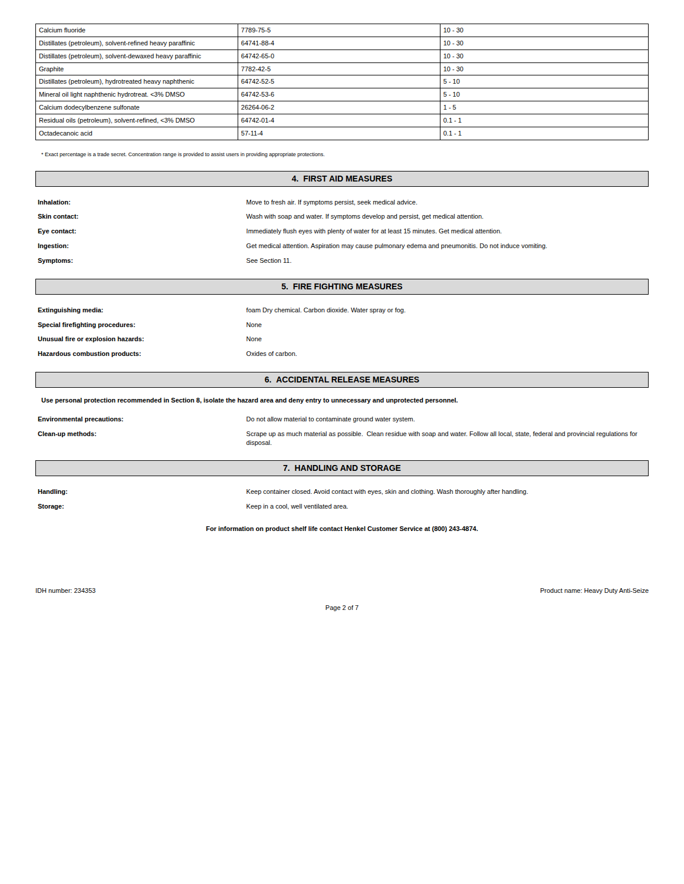| Calcium fluoride | 7789-75-5 | 10 - 30 |
| Distillates (petroleum), solvent-refined heavy paraffinic | 64741-88-4 | 10 - 30 |
| Distillates (petroleum), solvent-dewaxed heavy paraffinic | 64742-65-0 | 10 - 30 |
| Graphite | 7782-42-5 | 10 - 30 |
| Distillates (petroleum), hydrotreated heavy naphthenic | 64742-52-5 | 5 - 10 |
| Mineral oil light naphthenic hydrotreat. <3% DMSO | 64742-53-6 | 5 - 10 |
| Calcium dodecylbenzene sulfonate | 26264-06-2 | 1 - 5 |
| Residual oils (petroleum), solvent-refined, <3% DMSO | 64742-01-4 | 0.1 - 1 |
| Octadecanoic acid | 57-11-4 | 0.1 - 1 |
* Exact percentage is a trade secret. Concentration range is provided to assist users in providing appropriate protections.
4. FIRST AID MEASURES
| Inhalation: | Move to fresh air. If symptoms persist, seek medical advice. |
| Skin contact: | Wash with soap and water. If symptoms develop and persist, get medical attention. |
| Eye contact: | Immediately flush eyes with plenty of water for at least 15 minutes. Get medical attention. |
| Ingestion: | Get medical attention. Aspiration may cause pulmonary edema and pneumonitis. Do not induce vomiting. |
| Symptoms: | See Section 11. |
5. FIRE FIGHTING MEASURES
| Extinguishing media: | foam Dry chemical. Carbon dioxide. Water spray or fog. |
| Special firefighting procedures: | None |
| Unusual fire or explosion hazards: | None |
| Hazardous combustion products: | Oxides of carbon. |
6. ACCIDENTAL RELEASE MEASURES
Use personal protection recommended in Section 8, isolate the hazard area and deny entry to unnecessary and unprotected personnel.
| Environmental precautions: | Do not allow material to contaminate ground water system. |
| Clean-up methods: | Scrape up as much material as possible. Clean residue with soap and water. Follow all local, state, federal and provincial regulations for disposal. |
7. HANDLING AND STORAGE
| Handling: | Keep container closed. Avoid contact with eyes, skin and clothing. Wash thoroughly after handling. |
| Storage: | Keep in a cool, well ventilated area. |
For information on product shelf life contact Henkel Customer Service at (800) 243-4874.
IDH number: 234353 Product name: Heavy Duty Anti-Seize
Page 2 of 7